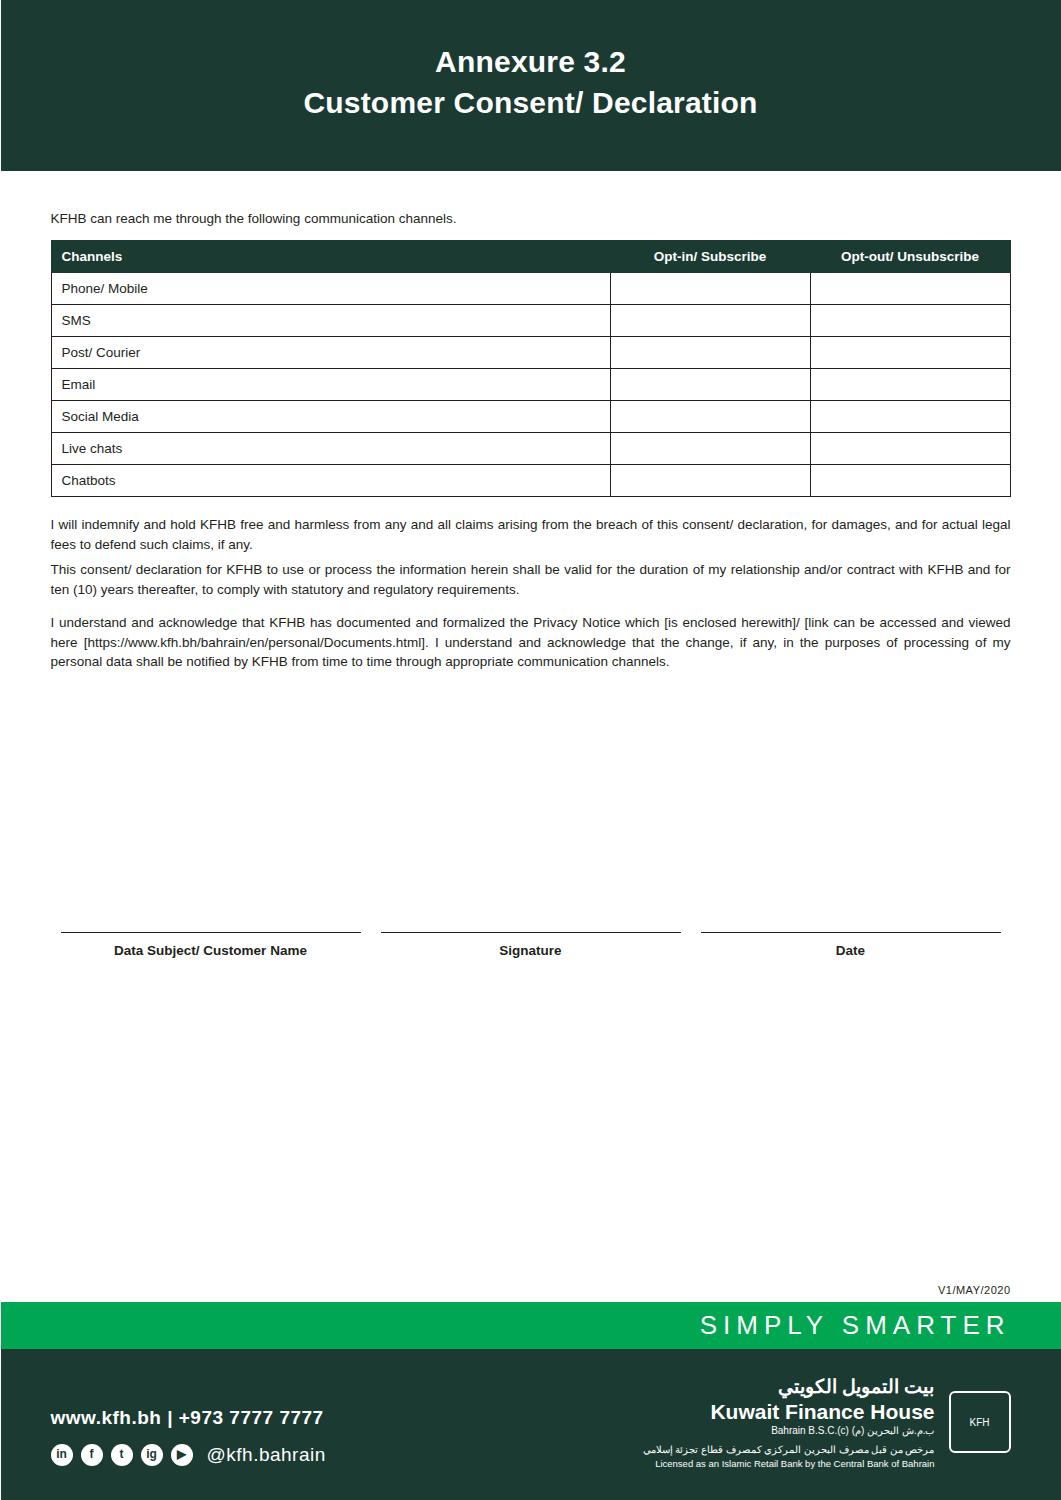Annexure 3.2
Customer Consent/ Declaration
KFHB can reach me through the following communication channels.
| Channels | Opt-in/ Subscribe | Opt-out/ Unsubscribe |
| --- | --- | --- |
| Phone/ Mobile | | |
| SMS | | |
| Post/ Courier | | |
| Email | | |
| Social Media | | |
| Live chats | | |
| Chatbots | | |
I will indemnify and hold KFHB free and harmless from any and all claims arising from the breach of this consent/ declaration, for damages, and for actual legal fees to defend such claims, if any.
This consent/ declaration for KFHB to use or process the information herein shall be valid for the duration of my relationship and/or contract with KFHB and for ten (10) years thereafter, to comply with statutory and regulatory requirements.
I understand and acknowledge that KFHB has documented and formalized the Privacy Notice which [is enclosed herewith]/ [link can be accessed and viewed here [https://www.kfh.bh/bahrain/en/personal/Documents.html]. I understand and acknowledge that the change, if any, in the purposes of processing of my personal data shall be notified by KFHB from time to time through appropriate communication channels.
Data Subject/ Customer Name
Signature
Date
V1/MAY/2020
SIMPLY SMARTER
www.kfh.bh | +973 7777 7777
in f t ig ▶ @kfh.bahrain
بيت التمويل الكويتي
Kuwait Finance House
Bahrain B.S.C.(c) (م) ب.م.ش البحرين
مرخص من قبل مصرف البحرين المركزي كمصرف قطاع تجزئة إسلامي Licensed as an Islamic Retail Bank by the Central Bank of Bahrain
KFH